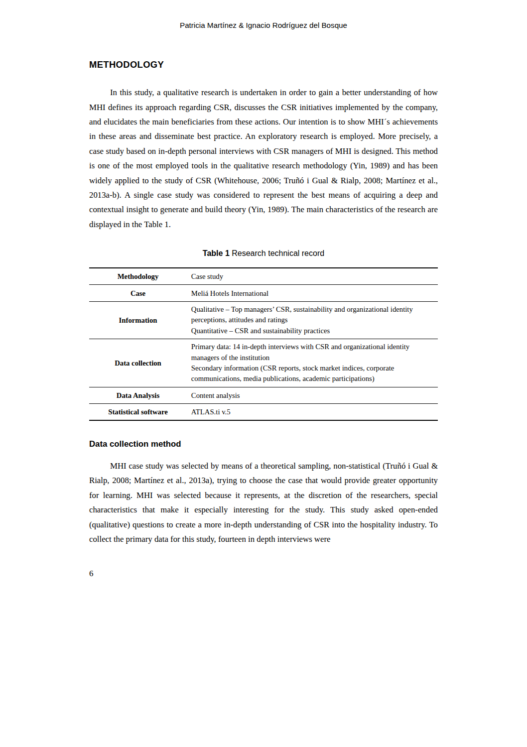Patricia Martínez & Ignacio Rodríguez del Bosque
METHODOLOGY
In this study, a qualitative research is undertaken in order to gain a better understanding of how MHI defines its approach regarding CSR, discusses the CSR initiatives implemented by the company, and elucidates the main beneficiaries from these actions. Our intention is to show MHI´s achievements in these areas and disseminate best practice. An exploratory research is employed. More precisely, a case study based on in-depth personal interviews with CSR managers of MHI is designed. This method is one of the most employed tools in the qualitative research methodology (Yin, 1989) and has been widely applied to the study of CSR (Whitehouse, 2006; Truñó i Gual & Rialp, 2008; Martínez et al., 2013a-b). A single case study was considered to represent the best means of acquiring a deep and contextual insight to generate and build theory (Yin, 1989). The main characteristics of the research are displayed in the Table 1.
Table 1 Research technical record
| Methodology | Case study |
| Case | Meliá Hotels International |
| Information | Qualitative – Top managers’ CSR, sustainability and organizational identity perceptions, attitudes and ratings Quantitative – CSR and sustainability practices |
| Data collection | Primary data: 14 in-depth interviews with CSR and organizational identity managers of the institution Secondary information (CSR reports, stock market indices, corporate communications, media publications, academic participations) |
| Data Analysis | Content analysis |
| Statistical software | ATLAS.ti v.5 |
Data collection method
MHI case study was selected by means of a theoretical sampling, non-statistical (Truñó i Gual & Rialp, 2008; Martínez et al., 2013a), trying to choose the case that would provide greater opportunity for learning. MHI was selected because it represents, at the discretion of the researchers, special characteristics that make it especially interesting for the study. This study asked open-ended (qualitative) questions to create a more in-depth understanding of CSR into the hospitality industry. To collect the primary data for this study, fourteen in depth interviews were
6